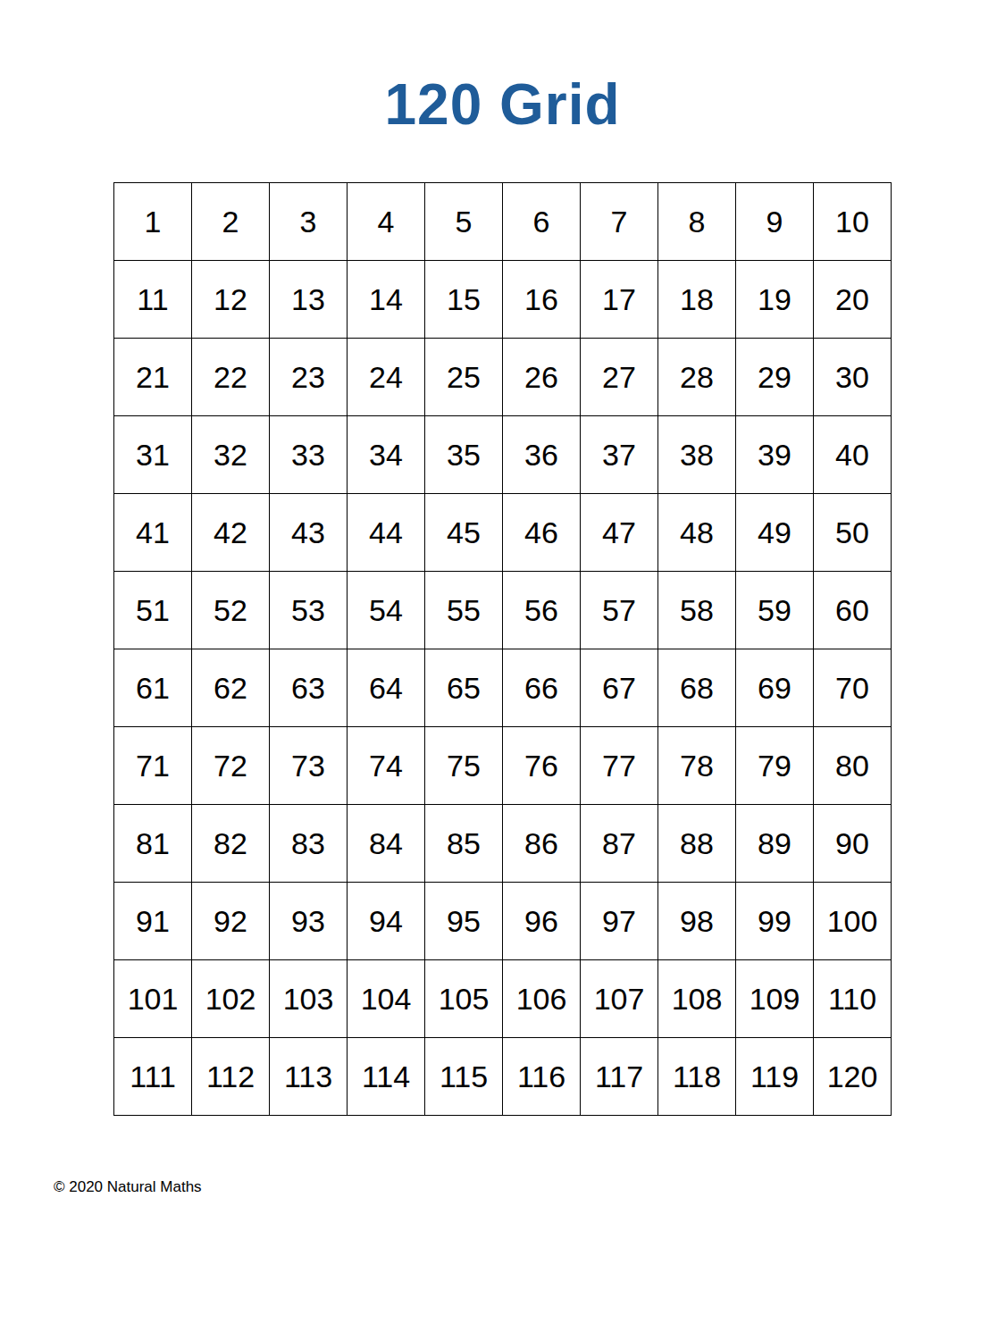120 Grid
| 1 | 2 | 3 | 4 | 5 | 6 | 7 | 8 | 9 | 10 |
| 11 | 12 | 13 | 14 | 15 | 16 | 17 | 18 | 19 | 20 |
| 21 | 22 | 23 | 24 | 25 | 26 | 27 | 28 | 29 | 30 |
| 31 | 32 | 33 | 34 | 35 | 36 | 37 | 38 | 39 | 40 |
| 41 | 42 | 43 | 44 | 45 | 46 | 47 | 48 | 49 | 50 |
| 51 | 52 | 53 | 54 | 55 | 56 | 57 | 58 | 59 | 60 |
| 61 | 62 | 63 | 64 | 65 | 66 | 67 | 68 | 69 | 70 |
| 71 | 72 | 73 | 74 | 75 | 76 | 77 | 78 | 79 | 80 |
| 81 | 82 | 83 | 84 | 85 | 86 | 87 | 88 | 89 | 90 |
| 91 | 92 | 93 | 94 | 95 | 96 | 97 | 98 | 99 | 100 |
| 101 | 102 | 103 | 104 | 105 | 106 | 107 | 108 | 109 | 110 |
| 111 | 112 | 113 | 114 | 115 | 116 | 117 | 118 | 119 | 120 |
© 2020 Natural Maths